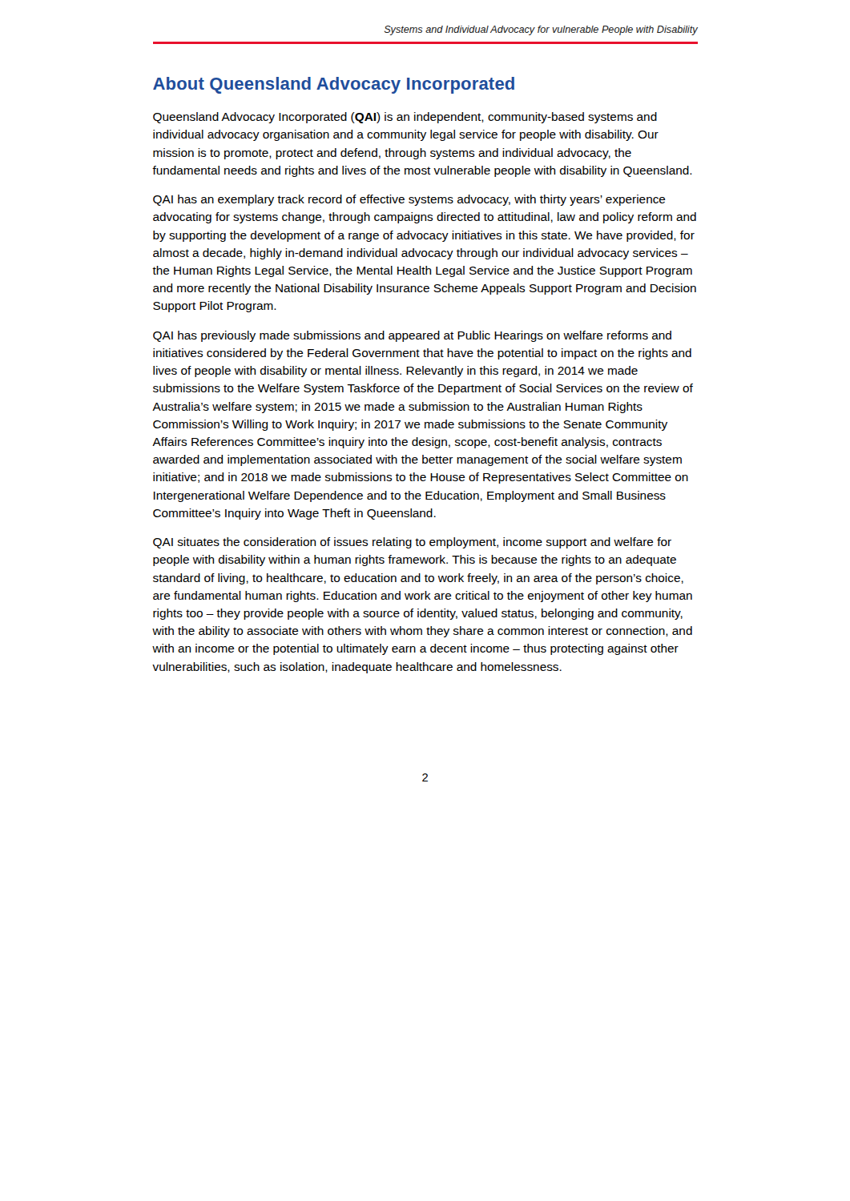Systems and Individual Advocacy for vulnerable People with Disability
About Queensland Advocacy Incorporated
Queensland Advocacy Incorporated (QAI) is an independent, community-based systems and individual advocacy organisation and a community legal service for people with disability. Our mission is to promote, protect and defend, through systems and individual advocacy, the fundamental needs and rights and lives of the most vulnerable people with disability in Queensland.
QAI has an exemplary track record of effective systems advocacy, with thirty years’ experience advocating for systems change, through campaigns directed to attitudinal, law and policy reform and by supporting the development of a range of advocacy initiatives in this state. We have provided, for almost a decade, highly in-demand individual advocacy through our individual advocacy services – the Human Rights Legal Service, the Mental Health Legal Service and the Justice Support Program and more recently the National Disability Insurance Scheme Appeals Support Program and Decision Support Pilot Program.
QAI has previously made submissions and appeared at Public Hearings on welfare reforms and initiatives considered by the Federal Government that have the potential to impact on the rights and lives of people with disability or mental illness. Relevantly in this regard, in 2014 we made submissions to the Welfare System Taskforce of the Department of Social Services on the review of Australia’s welfare system; in 2015 we made a submission to the Australian Human Rights Commission’s Willing to Work Inquiry; in 2017 we made submissions to the Senate Community Affairs References Committee’s inquiry into the design, scope, cost-benefit analysis, contracts awarded and implementation associated with the better management of the social welfare system initiative; and in 2018 we made submissions to the House of Representatives Select Committee on Intergenerational Welfare Dependence and to the Education, Employment and Small Business Committee’s Inquiry into Wage Theft in Queensland.
QAI situates the consideration of issues relating to employment, income support and welfare for people with disability within a human rights framework. This is because the rights to an adequate standard of living, to healthcare, to education and to work freely, in an area of the person’s choice, are fundamental human rights. Education and work are critical to the enjoyment of other key human rights too – they provide people with a source of identity, valued status, belonging and community, with the ability to associate with others with whom they share a common interest or connection, and with an income or the potential to ultimately earn a decent income – thus protecting against other vulnerabilities, such as isolation, inadequate healthcare and homelessness.
2